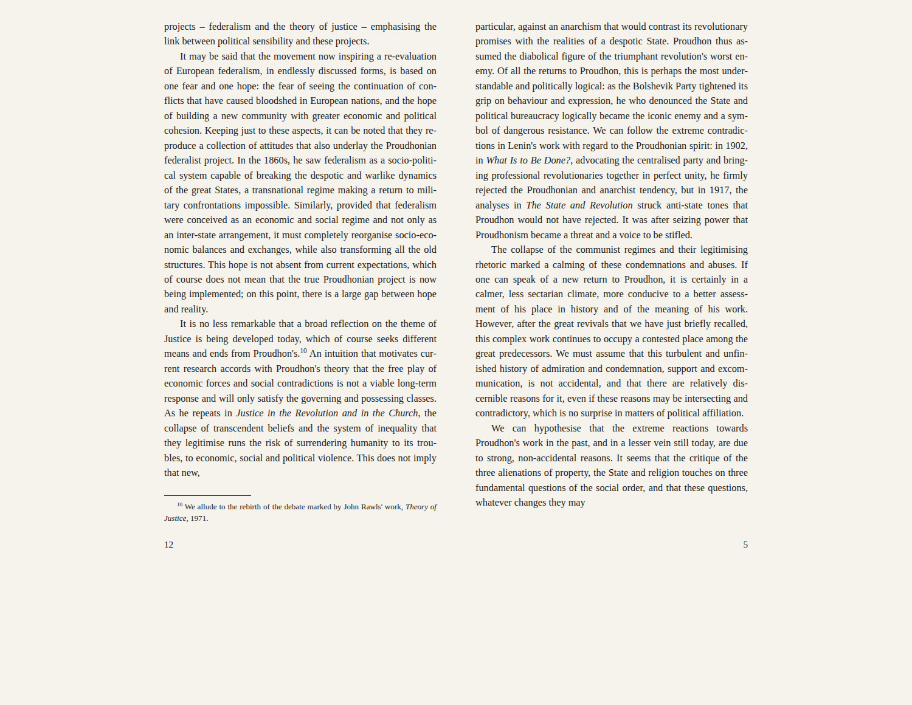projects – federalism and the theory of justice – emphasising the link between political sensibility and these projects.
It may be said that the movement now inspiring a re-evaluation of European federalism, in endlessly discussed forms, is based on one fear and one hope: the fear of seeing the continuation of conflicts that have caused bloodshed in European nations, and the hope of building a new community with greater economic and political cohesion. Keeping just to these aspects, it can be noted that they reproduce a collection of attitudes that also underlay the Proudhonian federalist project. In the 1860s, he saw federalism as a socio-political system capable of breaking the despotic and warlike dynamics of the great States, a transnational regime making a return to military confrontations impossible. Similarly, provided that federalism were conceived as an economic and social regime and not only as an inter-state arrangement, it must completely reorganise socio-economic balances and exchanges, while also transforming all the old structures. This hope is not absent from current expectations, which of course does not mean that the true Proudhonian project is now being implemented; on this point, there is a large gap between hope and reality.
It is no less remarkable that a broad reflection on the theme of Justice is being developed today, which of course seeks different means and ends from Proudhon's.10 An intuition that motivates current research accords with Proudhon's theory that the free play of economic forces and social contradictions is not a viable long-term response and will only satisfy the governing and possessing classes. As he repeats in Justice in the Revolution and in the Church, the collapse of transcendent beliefs and the system of inequality that they legitimise runs the risk of surrendering humanity to its troubles, to economic, social and political violence. This does not imply that new,
10 We allude to the rebirth of the debate marked by John Rawls' work, Theory of Justice, 1971.
12
particular, against an anarchism that would contrast its revolutionary promises with the realities of a despotic State. Proudhon thus assumed the diabolical figure of the triumphant revolution's worst enemy. Of all the returns to Proudhon, this is perhaps the most understandable and politically logical: as the Bolshevik Party tightened its grip on behaviour and expression, he who denounced the State and political bureaucracy logically became the iconic enemy and a symbol of dangerous resistance. We can follow the extreme contradictions in Lenin's work with regard to the Proudhonian spirit: in 1902, in What Is to Be Done?, advocating the centralised party and bringing professional revolutionaries together in perfect unity, he firmly rejected the Proudhonian and anarchist tendency, but in 1917, the analyses in The State and Revolution struck anti-state tones that Proudhon would not have rejected. It was after seizing power that Proudhonism became a threat and a voice to be stifled.
The collapse of the communist regimes and their legitimising rhetoric marked a calming of these condemnations and abuses. If one can speak of a new return to Proudhon, it is certainly in a calmer, less sectarian climate, more conducive to a better assessment of his place in history and of the meaning of his work. However, after the great revivals that we have just briefly recalled, this complex work continues to occupy a contested place among the great predecessors. We must assume that this turbulent and unfinished history of admiration and condemnation, support and excommunication, is not accidental, and that there are relatively discernible reasons for it, even if these reasons may be intersecting and contradictory, which is no surprise in matters of political affiliation.
We can hypothesise that the extreme reactions towards Proudhon's work in the past, and in a lesser vein still today, are due to strong, non-accidental reasons. It seems that the critique of the three alienations of property, the State and religion touches on three fundamental questions of the social order, and that these questions, whatever changes they may
5